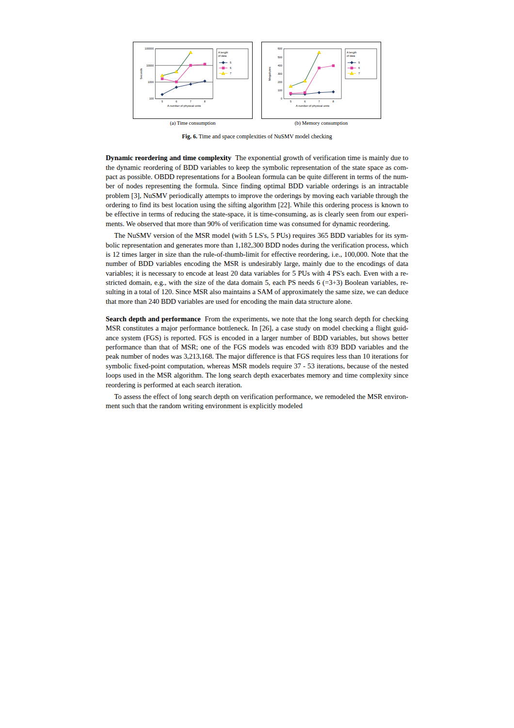100000 10000 1000 100 Seconds 5 6 7 8 A number of physical units A length of data 5 6 7
600 500 400 300 200 100 0 Megabytes 5 6 7 8 A number of physical units A length of data 5 6 7
(a) Time consumption
(b) Memory consumption
Fig. 6. Time and space complexities of NuSMV model checking
Dynamic reordering and time complexity The exponential growth of verification time is mainly due to the dynamic reordering of BDD variables to keep the symbolic representation of the state space as compact as possible. OBDD representations for a Boolean formula can be quite different in terms of the number of nodes representing the formula. Since finding optimal BDD variable orderings is an intractable problem [3], NuSMV periodically attempts to improve the orderings by moving each variable through the ordering to find its best location using the sifting algorithm [22]. While this ordering process is known to be effective in terms of reducing the state-space, it is time-consuming, as is clearly seen from our experiments. We observed that more than 90% of verification time was consumed for dynamic reordering.
The NuSMV version of the MSR model (with 5 LS's, 5 PUs) requires 365 BDD variables for its symbolic representation and generates more than 1,182,300 BDD nodes during the verification process, which is 12 times larger in size than the rule-of-thumb-limit for effective reordering, i.e., 100,000. Note that the number of BDD variables encoding the MSR is undesirably large, mainly due to the encodings of data variables; it is necessary to encode at least 20 data variables for 5 PUs with 4 PS's each. Even with a restricted domain, e.g., with the size of the data domain 5, each PS needs 6 (=3+3) Boolean variables, resulting in a total of 120. Since MSR also maintains a SAM of approximately the same size, we can deduce that more than 240 BDD variables are used for encoding the main data structure alone.
Search depth and performance From the experiments, we note that the long search depth for checking MSR constitutes a major performance bottleneck. In [26], a case study on model checking a flight guidance system (FGS) is reported. FGS is encoded in a larger number of BDD variables, but shows better performance than that of MSR; one of the FGS models was encoded with 839 BDD variables and the peak number of nodes was 3,213,168. The major difference is that FGS requires less than 10 iterations for symbolic fixed-point computation, whereas MSR models require 37 - 53 iterations, because of the nested loops used in the MSR algorithm. The long search depth exacerbates memory and time complexity since reordering is performed at each search iteration.
To assess the effect of long search depth on verification performance, we remodeled the MSR environment such that the random writing environment is explicitly modeled